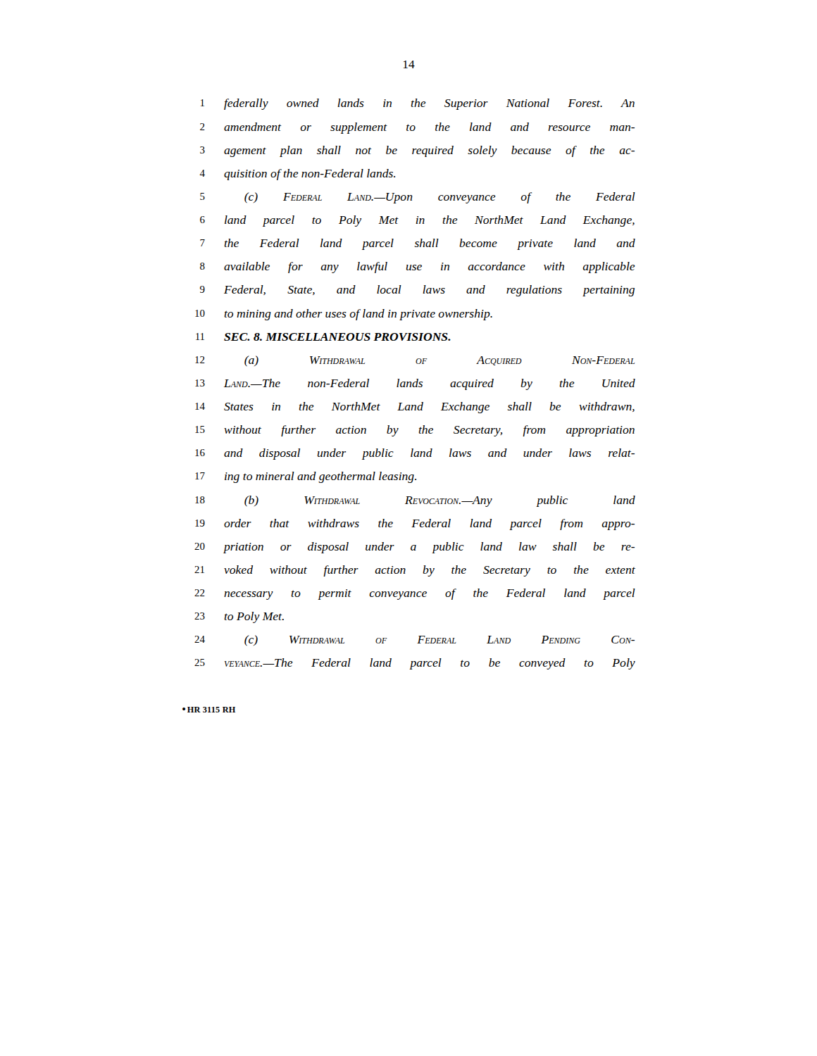14
federally owned lands in the Superior National Forest. An
amendment or supplement to the land and resource man-
agement plan shall not be required solely because of the ac-
quisition of the non-Federal lands.
(c) Federal Land.—Upon conveyance of the Federal
land parcel to Poly Met in the NorthMet Land Exchange,
the Federal land parcel shall become private land and
available for any lawful use in accordance with applicable
Federal, State, and local laws and regulations pertaining
to mining and other uses of land in private ownership.
SEC. 8. MISCELLANEOUS PROVISIONS.
(a) Withdrawal of Acquired Non-Federal
Land.—The non-Federal lands acquired by the United
States in the NorthMet Land Exchange shall be withdrawn,
without further action by the Secretary, from appropriation
and disposal under public land laws and under laws relat-
ing to mineral and geothermal leasing.
(b) Withdrawal Revocation.—Any public land
order that withdraws the Federal land parcel from appro-
priation or disposal under a public land law shall be re-
voked without further action by the Secretary to the extent
necessary to permit conveyance of the Federal land parcel
to Poly Met.
(c) Withdrawal of Federal Land Pending Con-
veyance.—The Federal land parcel to be conveyed to Poly
•HR 3115 RH